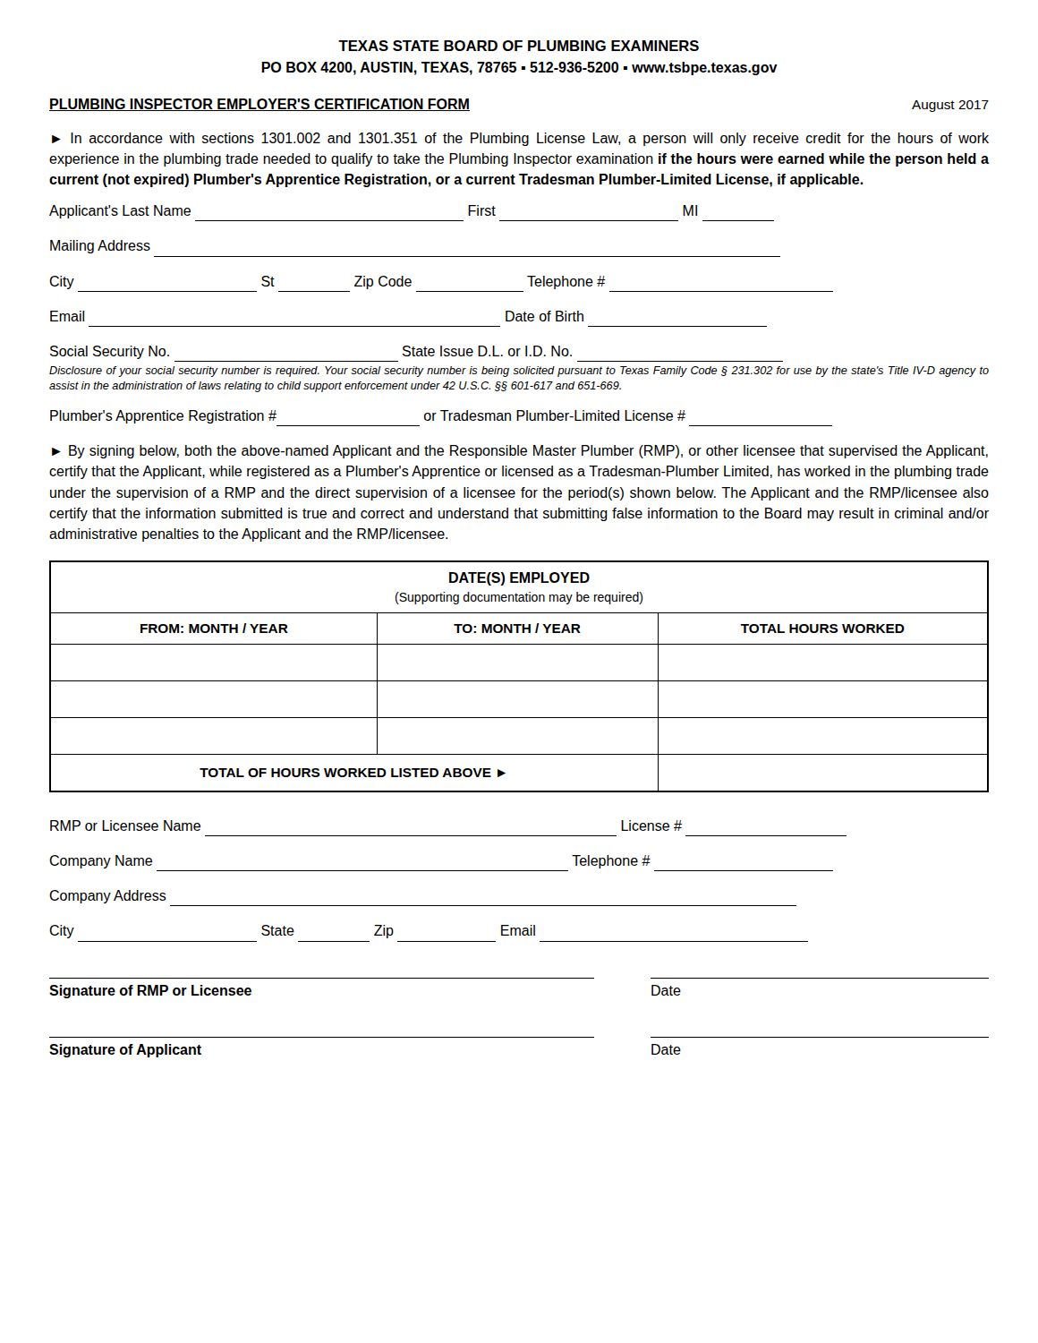TEXAS STATE BOARD OF PLUMBING EXAMINERS
PO BOX 4200, AUSTIN, TEXAS, 78765 ▪ 512-936-5200 ▪ www.tsbpe.texas.gov
PLUMBING INSPECTOR EMPLOYER'S CERTIFICATION FORM August 2017
► In accordance with sections 1301.002 and 1301.351 of the Plumbing License Law, a person will only receive credit for the hours of work experience in the plumbing trade needed to qualify to take the Plumbing Inspector examination if the hours were earned while the person held a current (not expired) Plumber's Apprentice Registration, or a current Tradesman Plumber-Limited License, if applicable.
Applicant's Last Name First MI
Mailing Address
City St Zip Code Telephone #
Email Date of Birth
Social Security No. State Issue D.L. or I.D. No.
Disclosure of your social security number is required. Your social security number is being solicited pursuant to Texas Family Code § 231.302 for use by the state's Title IV-D agency to assist in the administration of laws relating to child support enforcement under 42 U.S.C. §§ 601-617 and 651-669.
Plumber's Apprentice Registration # or Tradesman Plumber-Limited License #
► By signing below, both the above-named Applicant and the Responsible Master Plumber (RMP), or other licensee that supervised the Applicant, certify that the Applicant, while registered as a Plumber's Apprentice or licensed as a Tradesman-Plumber Limited, has worked in the plumbing trade under the supervision of a RMP and the direct supervision of a licensee for the period(s) shown below. The Applicant and the RMP/licensee also certify that the information submitted is true and correct and understand that submitting false information to the Board may result in criminal and/or administrative penalties to the Applicant and the RMP/licensee.
| DATE(S) EMPLOYED |
| (Supporting documentation may be required) |
| FROM: MONTH / YEAR | TO: MONTH / YEAR | TOTAL HOURS WORKED |
| TOTAL OF HOURS WORKED LISTED ABOVE ► | |
RMP or Licensee Name License #
Company Name Telephone #
Company Address
City State Zip Email
Signature of RMP or Licensee
Date
Signature of Applicant
Date